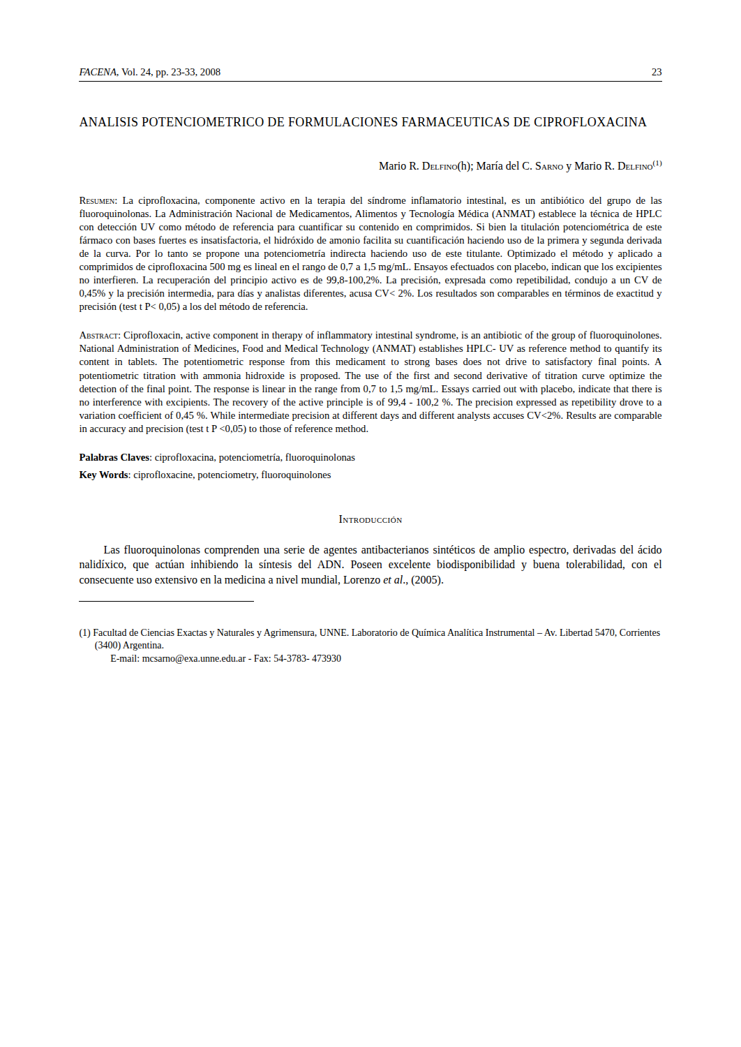FACENA, Vol. 24, pp. 23-33, 2008 23
Analisis potenciometrico de formulaciones farmaceuticas de ciprofloxacina
Mario R. Delfino(h); María del C. Sarno y Mario R. Delfino(1)
Resumen: La ciprofloxacina, componente activo en la terapia del síndrome inflamatorio intestinal, es un antibiótico del grupo de las fluoroquinolonas. La Administración Nacional de Medicamentos, Alimentos y Tecnología Médica (ANMAT) establece la técnica de HPLC con detección UV como método de referencia para cuantificar su contenido en comprimidos. Si bien la titulación potenciométrica de este fármaco con bases fuertes es insatisfactoria, el hidróxido de amonio facilita su cuantificación haciendo uso de la primera y segunda derivada de la curva. Por lo tanto se propone una potenciometría indirecta haciendo uso de este titulante. Optimizado el método y aplicado a comprimidos de ciprofloxacina 500 mg es lineal en el rango de 0,7 a 1,5 mg/mL. Ensayos efectuados con placebo, indican que los excipientes no interfieren. La recuperación del principio activo es de 99,8-100,2%. La precisión, expresada como repetibilidad, condujo a un CV de 0,45% y la precisión intermedia, para días y analistas diferentes, acusa CV< 2%. Los resultados son comparables en términos de exactitud y precisión (test t P< 0,05) a los del método de referencia.
Abstract: Ciprofloxacin, active component in therapy of inflammatory intestinal syndrome, is an antibiotic of the group of fluoroquinolones. National Administration of Medicines, Food and Medical Technology (ANMAT) establishes HPLC- UV as reference method to quantify its content in tablets. The potentiometric response from this medicament to strong bases does not drive to satisfactory final points. A potentiometric titration with ammonia hidroxide is proposed. The use of the first and second derivative of titration curve optimize the detection of the final point. The response is linear in the range from 0,7 to 1,5 mg/mL. Essays carried out with placebo, indicate that there is no interference with excipients. The recovery of the active principle is of 99,4 - 100,2 %. The precision expressed as repetibility drove to a variation coefficient of 0,45 %. While intermediate precision at different days and different analysts accuses CV<2%. Results are comparable in accuracy and precision (test t P <0,05) to those of reference method.
Palabras Claves: ciprofloxacina, potenciometría, fluoroquinolonas
Key Words: ciprofloxacine, potenciometry, fluoroquinolones
Introducción
Las fluoroquinolonas comprenden una serie de agentes antibacterianos sintéticos de amplio espectro, derivadas del ácido nalidíxico, que actúan inhibiendo la síntesis del ADN. Poseen excelente biodisponibilidad y buena tolerabilidad, con el consecuente uso extensivo en la medicina a nivel mundial, Lorenzo et al., (2005).
(1) Facultad de Ciencias Exactas y Naturales y Agrimensura, UNNE. Laboratorio de Química Analítica Instrumental – Av. Libertad 5470, Corrientes (3400) Argentina. E-mail: mcsarno@exa.unne.edu.ar - Fax: 54-3783- 473930